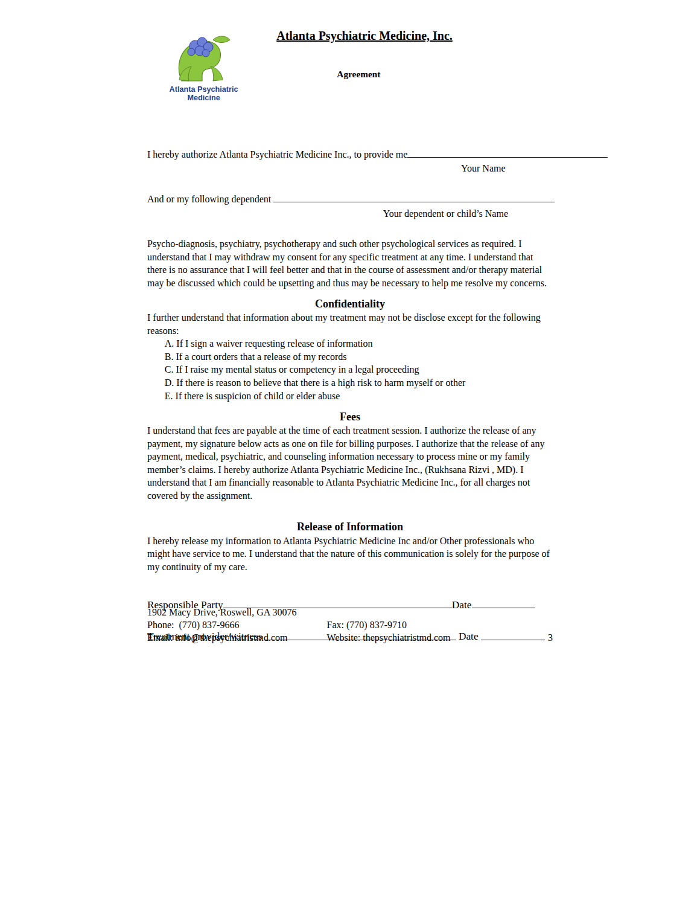Atlanta Psychiatric
Medicine
Atlanta Psychiatric Medicine, Inc.
Agreement
I hereby authorize Atlanta Psychiatric Medicine Inc., to provide me
Your Name
And or my following dependent
Your dependent or child’s Name
Psycho-diagnosis, psychiatry, psychotherapy and such other psychological services as required. I understand that I may withdraw my consent for any specific treatment at any time. I understand that there is no assurance that I will feel better and that in the course of assessment and/or therapy material may be discussed which could be upsetting and thus may be necessary to help me resolve my concerns.
Confidentiality
I further understand that information about my treatment may not be disclose except for the following reasons:
A. If I sign a waiver requesting release of information
B. If a court orders that a release of my records
C. If I raise my mental status or competency in a legal proceeding
D. If there is reason to believe that there is a high risk to harm myself or other
E. If there is suspicion of child or elder abuse
Fees
I understand that fees are payable at the time of each treatment session. I authorize the release of any payment, my signature below acts as one on file for billing purposes. I authorize that the release of any payment, medical, psychiatric, and counseling information necessary to process mine or my family member’s claims. I hereby authorize Atlanta Psychiatric Medicine Inc., (Rukhsana Rizvi , MD). I understand that I am financially reasonable to Atlanta Psychiatric Medicine Inc., for all charges not covered by the assignment.
Release of Information
I hereby release my information to Atlanta Psychiatric Medicine Inc and/or Other professionals who might have service to me. I understand that the nature of this communication is solely for the purpose of my continuity of my care.
Responsible Party Date
Treatment provider/witness Date
1902 Macy Drive, Roswell, GA 30076
Phone: (770) 837-9666
Fax: (770) 837-9710
Email: info@thepsychiatristmd.com
Website: thepsychiatristmd.com
3